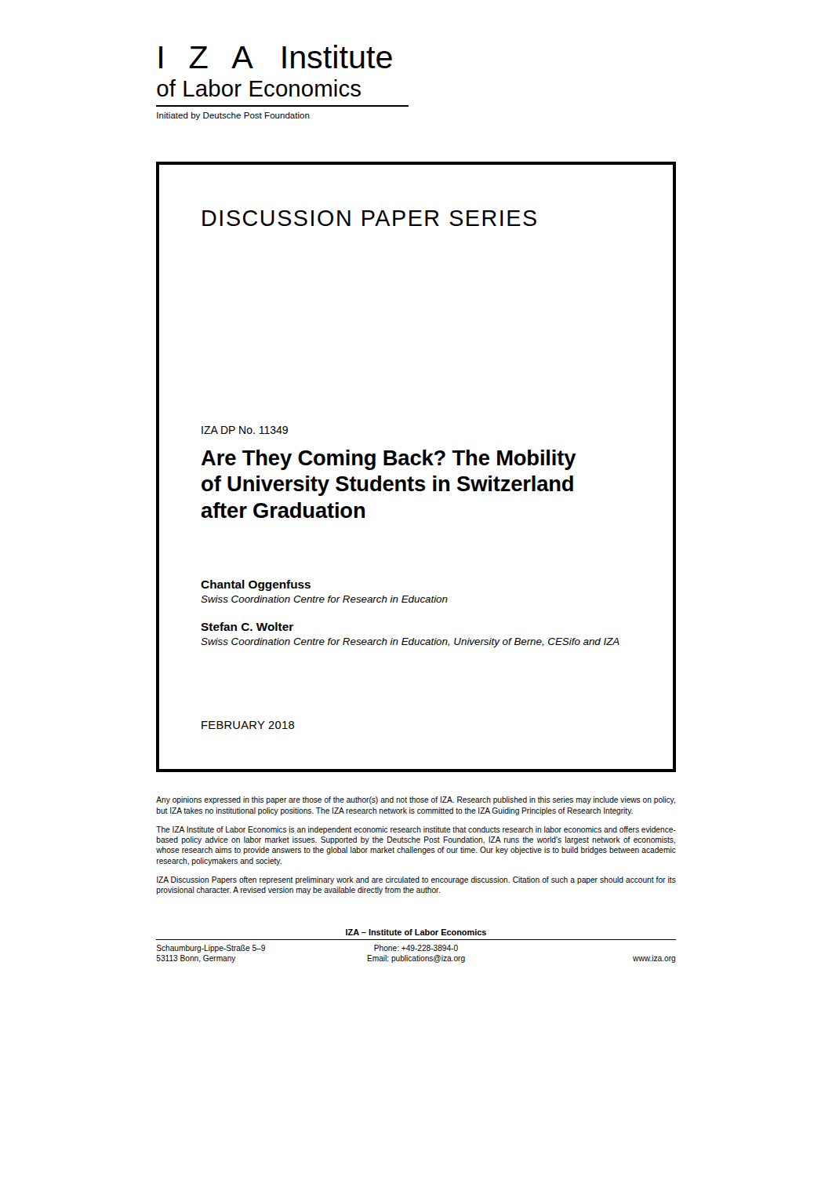I Z A Institute
of Labor Economics
Initiated by Deutsche Post Foundation
DISCUSSION PAPER SERIES
IZA DP No. 11349
Are They Coming Back? The Mobility of University Students in Switzerland after Graduation
Chantal Oggenfuss
Swiss Coordination Centre for Research in Education
Stefan C. Wolter
Swiss Coordination Centre for Research in Education, University of Berne, CESifo and IZA
FEBRUARY 2018
Any opinions expressed in this paper are those of the author(s) and not those of IZA. Research published in this series may include views on policy, but IZA takes no institutional policy positions. The IZA research network is committed to the IZA Guiding Principles of Research Integrity.
The IZA Institute of Labor Economics is an independent economic research institute that conducts research in labor economics and offers evidence-based policy advice on labor market issues. Supported by the Deutsche Post Foundation, IZA runs the world's largest network of economists, whose research aims to provide answers to the global labor market challenges of our time. Our key objective is to build bridges between academic research, policymakers and society.
IZA Discussion Papers often represent preliminary work and are circulated to encourage discussion. Citation of such a paper should account for its provisional character. A revised version may be available directly from the author.
IZA – Institute of Labor Economics
| Schaumburg-Lippe-Straße 5–9 53113 Bonn, Germany | Phone: +49-228-3894-0 Email: publications@iza.org | www.iza.org |